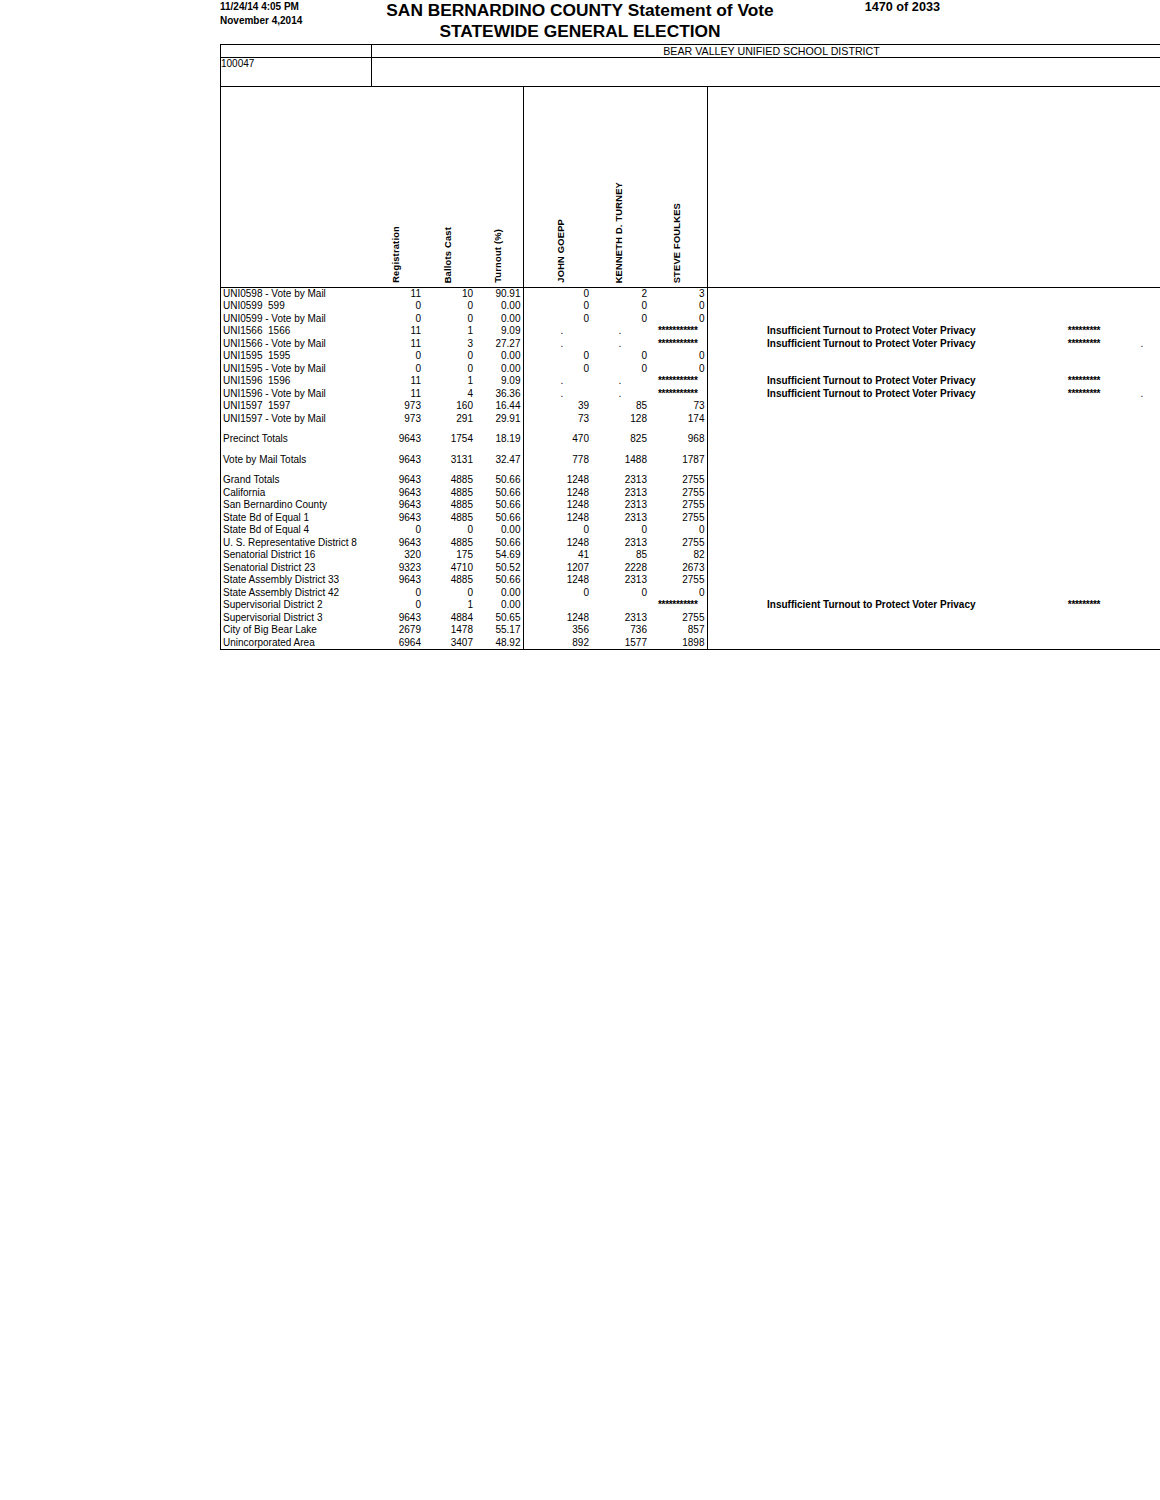| 11/24/14 4:05 PM November 4,2014 | SAN BERNARDINO COUNTY Statement of Vote STATEWIDE GENERAL ELECTION | 1470 of 2033 |
| | BEAR VALLEY UNIFIED SCHOOL DISTRICT |
| 100047 | |
| / / Registration / Ballots Cast / Turnout (%) / / JOHN GOEPP / KENNETH D. TURNEY / STEVE FOULKES / / / / / / / / / / UNI0598 - Vote by Mail / 11 / 10 / 90.91 / / 0 / 2 / 3 / / / / / / / / / / UNI0599 599 / 0 / 0 / 0.00 / / 0 / 0 / 0 / / / / / / / / / / UNI0599 - Vote by Mail / 0 / 0 / 0.00 / / 0 / 0 / 0 / / / / / / / / / / UNI1566 1566 / 11 / 1 / 9.09 / / . / . / *********** / / Insufficient Turnout to Protect Voter Privacy / ********* / / / UNI1566 - Vote by Mail / 11 / 3 / 27.27 / / . / . / *********** / / Insufficient Turnout to Protect Voter Privacy / ********* / . / / UNI1595 1595 / 0 / 0 / 0.00 / / 0 / 0 / 0 / / / / / / / / / / UNI1595 - Vote by Mail / 0 / 0 / 0.00 / / 0 / 0 / 0 / / / / / / / / / / UNI1596 1596 / 11 / 1 / 9.09 / / . / . / *********** / / Insufficient Turnout to Protect Voter Privacy / ********* / / / UNI1596 - Vote by Mail / 11 / 4 / 36.36 / / . / . / *********** / / Insufficient Turnout to Protect Voter Privacy / ********* / . / / UNI1597 1597 / 973 / 160 / 16.44 / / 39 / 85 / 73 / / / / / / / / / / UNI1597 - Vote by Mail / 973 / 291 / 29.91 / / 73 / 128 / 174 / / / / / / / / / / Precinct Totals / 9643 / 1754 / 18.19 / / 470 / 825 / 968 / / / / / / / / / / Vote by Mail Totals / 9643 / 3131 / 32.47 / / 778 / 1488 / 1787 / / / / / / / / / / Grand Totals / 9643 / 4885 / 50.66 / / 1248 / 2313 / 2755 / / / / / / / / / / California / 9643 / 4885 / 50.66 / / 1248 / 2313 / 2755 / / / / / / / / / / San Bernardino County / 9643 / 4885 / 50.66 / / 1248 / 2313 / 2755 / / / / / / / / / / State Bd of Equal 1 / 9643 / 4885 / 50.66 / / 1248 / 2313 / 2755 / / / / / / / / / / State Bd of Equal 4 / 0 / 0 / 0.00 / / 0 / 0 / 0 / / / / / / / / / / U. S. Representative District 8 / 9643 / 4885 / 50.66 / / 1248 / 2313 / 2755 / / / / / / / / / / Senatorial District 16 / 320 / 175 / 54.69 / / 41 / 85 / 82 / / / / / / / / / / Senatorial District 23 / 9323 / 4710 / 50.52 / / 1207 / 2228 / 2673 / / / / / / / / / / State Assembly District 33 / 9643 / 4885 / 50.66 / / 1248 / 2313 / 2755 / / / / / / / / / / State Assembly District 42 / 0 / 0 / 0.00 / / 0 / 0 / 0 / / / / / / / / / / Supervisorial District 2 / 0 / 1 / 0.00 / / / / *********** / / Insufficient Turnout to Protect Voter Privacy / ********* / / / Supervisorial District 3 / 9643 / 4884 / 50.65 / / 1248 / 2313 / 2755 / / / / / / / / / / City of Big Bear Lake / 2679 / 1478 / 55.17 / / 356 / 736 / 857 / / / / / / / / / / Unincorporated Area / 6964 / 3407 / 48.92 / / 892 / 1577 / 1898 / / / / / / / / / |